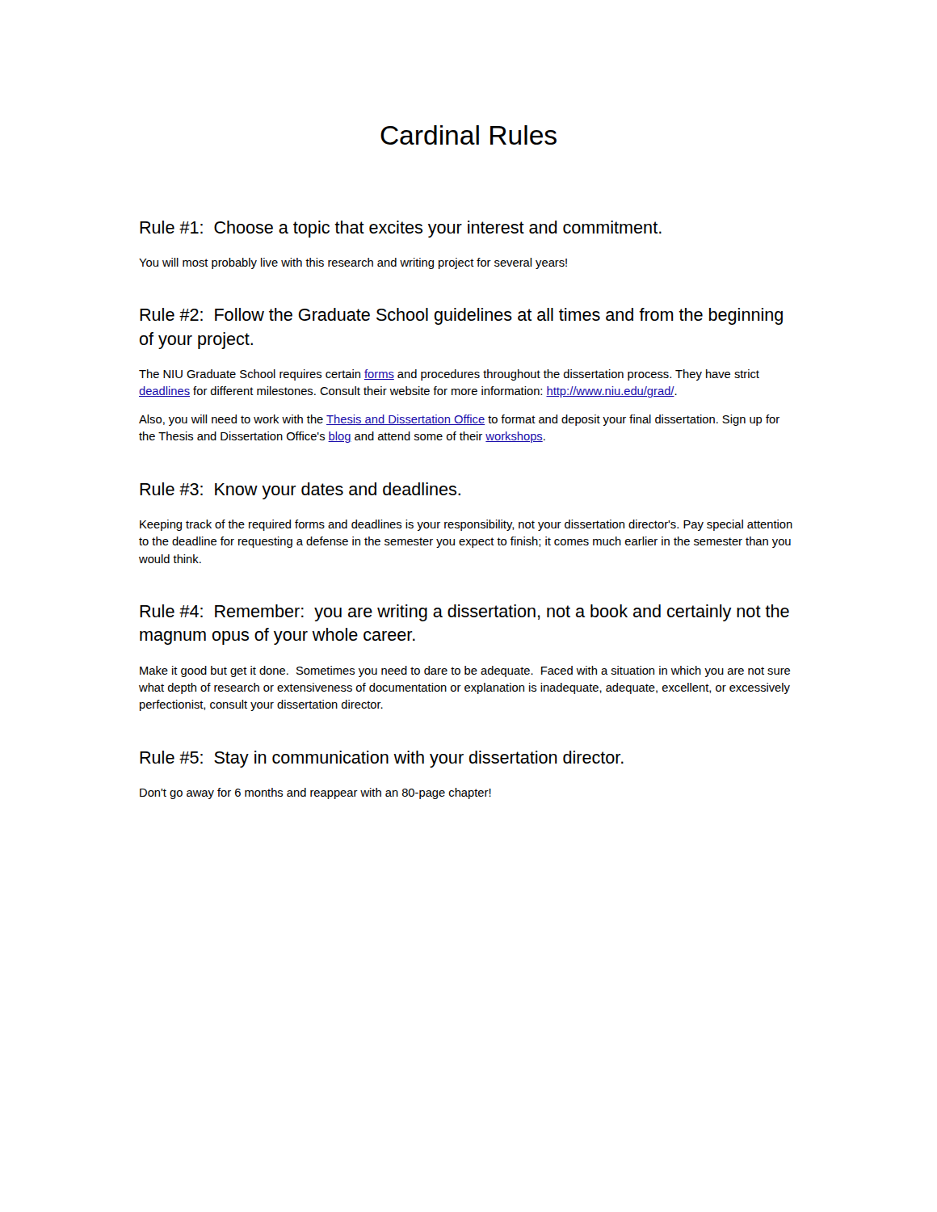Cardinal Rules
Rule #1: Choose a topic that excites your interest and commitment.
You will most probably live with this research and writing project for several years!
Rule #2: Follow the Graduate School guidelines at all times and from the beginning of your project.
The NIU Graduate School requires certain forms and procedures throughout the dissertation process. They have strict deadlines for different milestones. Consult their website for more information: http://www.niu.edu/grad/.
Also, you will need to work with the Thesis and Dissertation Office to format and deposit your final dissertation. Sign up for the Thesis and Dissertation Office's blog and attend some of their workshops.
Rule #3: Know your dates and deadlines.
Keeping track of the required forms and deadlines is your responsibility, not your dissertation director's. Pay special attention to the deadline for requesting a defense in the semester you expect to finish; it comes much earlier in the semester than you would think.
Rule #4: Remember: you are writing a dissertation, not a book and certainly not the magnum opus of your whole career.
Make it good but get it done. Sometimes you need to dare to be adequate. Faced with a situation in which you are not sure what depth of research or extensiveness of documentation or explanation is inadequate, adequate, excellent, or excessively perfectionist, consult your dissertation director.
Rule #5: Stay in communication with your dissertation director.
Don't go away for 6 months and reappear with an 80-page chapter!